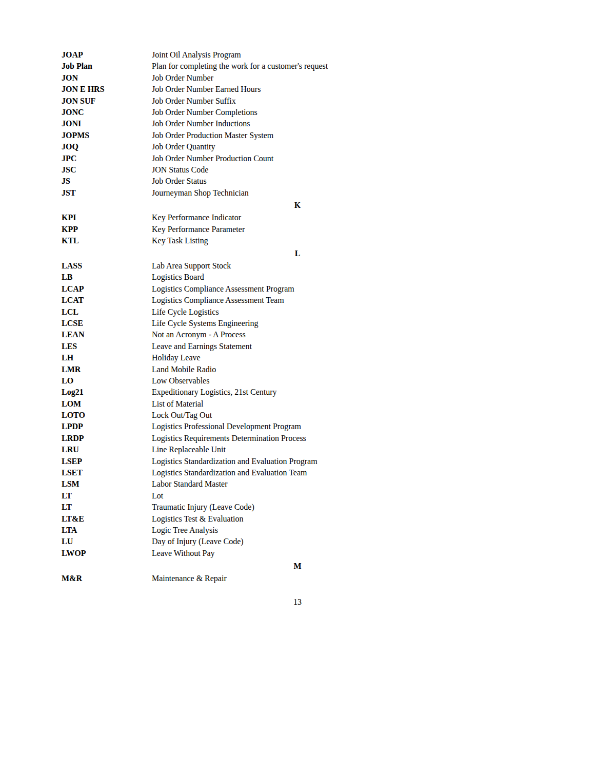| JOAP | Joint Oil Analysis Program |
| Job Plan | Plan for completing the work for a customer's request |
| JON | Job Order Number |
| JON E HRS | Job Order Number Earned Hours |
| JON SUF | Job Order Number Suffix |
| JONC | Job Order Number Completions |
| JONI | Job Order Number Inductions |
| JOPMS | Job Order Production Master System |
| JOQ | Job Order Quantity |
| JPC | Job Order Number Production Count |
| JSC | JON Status Code |
| JS | Job Order Status |
| JST | Journeyman Shop Technician |
| K |
| KPI | Key Performance Indicator |
| KPP | Key Performance Parameter |
| KTL | Key Task Listing |
| L |
| LASS | Lab Area Support Stock |
| LB | Logistics Board |
| LCAP | Logistics Compliance Assessment Program |
| LCAT | Logistics Compliance Assessment Team |
| LCL | Life Cycle Logistics |
| LCSE | Life Cycle Systems Engineering |
| LEAN | Not an Acronym - A Process |
| LES | Leave and Earnings Statement |
| LH | Holiday Leave |
| LMR | Land Mobile Radio |
| LO | Low Observables |
| Log21 | Expeditionary Logistics, 21st Century |
| LOM | List of Material |
| LOTO | Lock Out/Tag Out |
| LPDP | Logistics Professional Development Program |
| LRDP | Logistics Requirements Determination Process |
| LRU | Line Replaceable Unit |
| LSEP | Logistics Standardization and Evaluation Program |
| LSET | Logistics Standardization and Evaluation Team |
| LSM | Labor Standard Master |
| LT | Lot |
| LT | Traumatic Injury (Leave Code) |
| LT&E | Logistics Test & Evaluation |
| LTA | Logic Tree Analysis |
| LU | Day of Injury (Leave Code) |
| LWOP | Leave Without Pay |
| M |
| M&R | Maintenance & Repair |
13